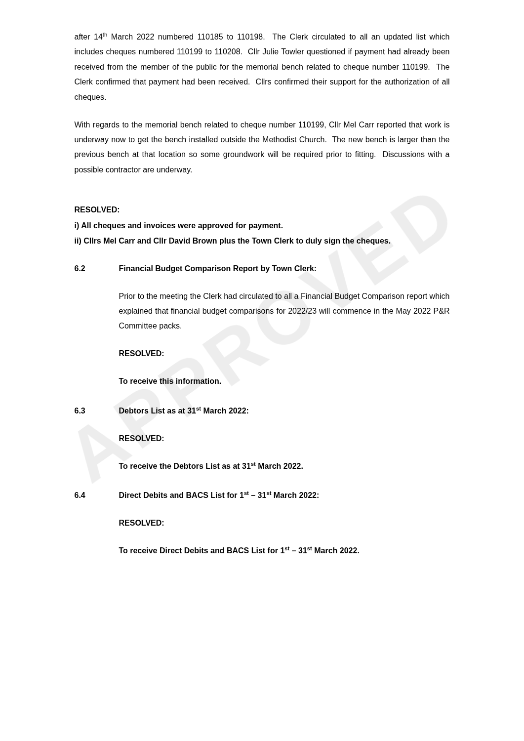APPROVED
after 14th March 2022 numbered 110185 to 110198. The Clerk circulated to all an updated list which includes cheques numbered 110199 to 110208. Cllr Julie Towler questioned if payment had already been received from the member of the public for the memorial bench related to cheque number 110199. The Clerk confirmed that payment had been received. Cllrs confirmed their support for the authorization of all cheques.
With regards to the memorial bench related to cheque number 110199, Cllr Mel Carr reported that work is underway now to get the bench installed outside the Methodist Church. The new bench is larger than the previous bench at that location so some groundwork will be required prior to fitting. Discussions with a possible contractor are underway.
RESOLVED:
i) All cheques and invoices were approved for payment.
ii) Cllrs Mel Carr and Cllr David Brown plus the Town Clerk to duly sign the cheques.
6.2
Financial Budget Comparison Report by Town Clerk:
Prior to the meeting the Clerk had circulated to all a Financial Budget Comparison report which explained that financial budget comparisons for 2022/23 will commence in the May 2022 P&R Committee packs.
RESOLVED:
To receive this information.
6.3
Debtors List as at 31st March 2022:
RESOLVED:
To receive the Debtors List as at 31st March 2022.
6.4
Direct Debits and BACS List for 1st – 31st March 2022:
RESOLVED:
To receive Direct Debits and BACS List for 1st – 31st March 2022.